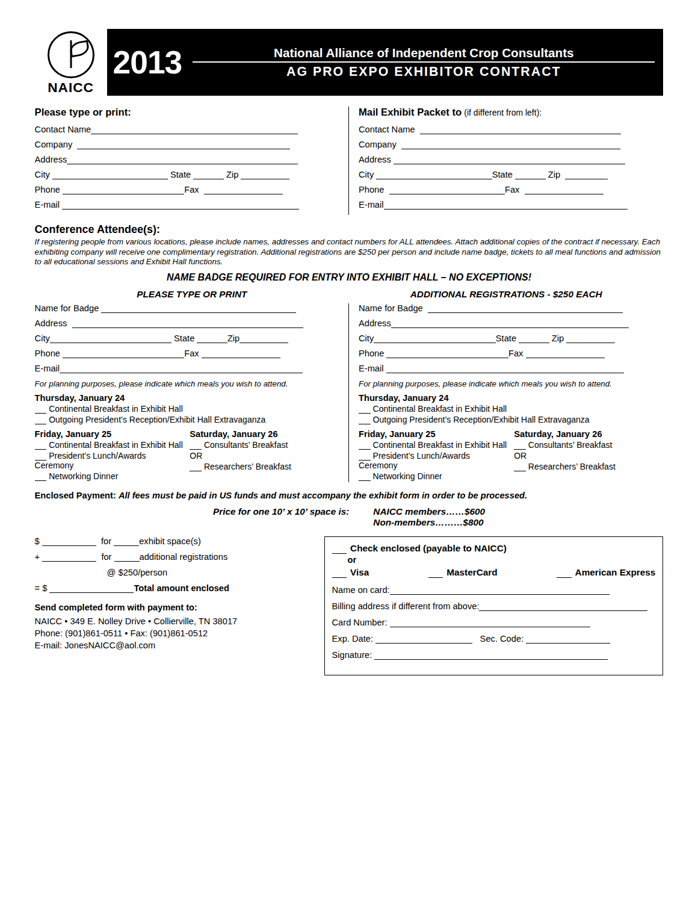NAICC
2013
National Alliance of Independent Crop Consultants
AG PRO EXPO EXHIBITOR CONTRACT
Please type or print:
Contact Name
Company
Address
City State Zip
Phone Fax
E-mail
Mail Exhibit Packet to (if different from left):
Contact Name
Company
Address
City State Zip
Phone Fax
E-mail
Conference Attendee(s):
If registering people from various locations, please include names, addresses and contact numbers for ALL attendees. Attach additional copies of the contract if necessary. Each exhibiting company will receive one complimentary registration. Additional registrations are $250 per person and include name badge, tickets to all meal functions and admission to all educational sessions and Exhibit Hall functions.
NAME BADGE REQUIRED FOR ENTRY INTO EXHIBIT HALL – NO EXCEPTIONS!
PLEASE TYPE OR PRINT
ADDITIONAL REGISTRATIONS - $250 EACH
Name for Badge
Address
City State Zip
Phone Fax
E-mail
For planning purposes, please indicate which meals you wish to attend.
Thursday, January 24
Continental Breakfast in Exhibit Hall
Outgoing President’s Reception/Exhibit Hall Extravaganza
Friday, January 25
Continental Breakfast in Exhibit Hall
President’s Lunch/Awards Ceremony
Networking Dinner
Saturday, January 26
Consultants’ Breakfast
OR
Researchers’ Breakfast
Name for Badge
Address
City State Zip
Phone Fax
E-mail
For planning purposes, please indicate which meals you wish to attend.
Thursday, January 24
Continental Breakfast in Exhibit Hall
Outgoing President’s Reception/Exhibit Hall Extravaganza
Friday, January 25
Continental Breakfast in Exhibit Hall
President’s Lunch/Awards Ceremony
Networking Dinner
Saturday, January 26
Consultants’ Breakfast
OR
Researchers’ Breakfast
Enclosed Payment: All fees must be paid in US funds and must accompany the exhibit form in order to be processed.
Price for one 10’ x 10’ space is:
NAICC members……$600
Non-members………$800
$ for exhibit space(s)
+ for additional registrations
@ $250/person
= $ Total amount enclosed
Send completed form with payment to:
NAICC • 349 E. Nolley Drive • Collierville, TN 38017
Phone: (901)861-0511 • Fax: (901)861-0512
E-mail: JonesNAICC@aol.com
Check enclosed (payable to NAICC)
or
Visa MasterCard American Express
Name on card:
Billing address if different from above:
Card Number:
Exp. Date: Sec. Code:
Signature: